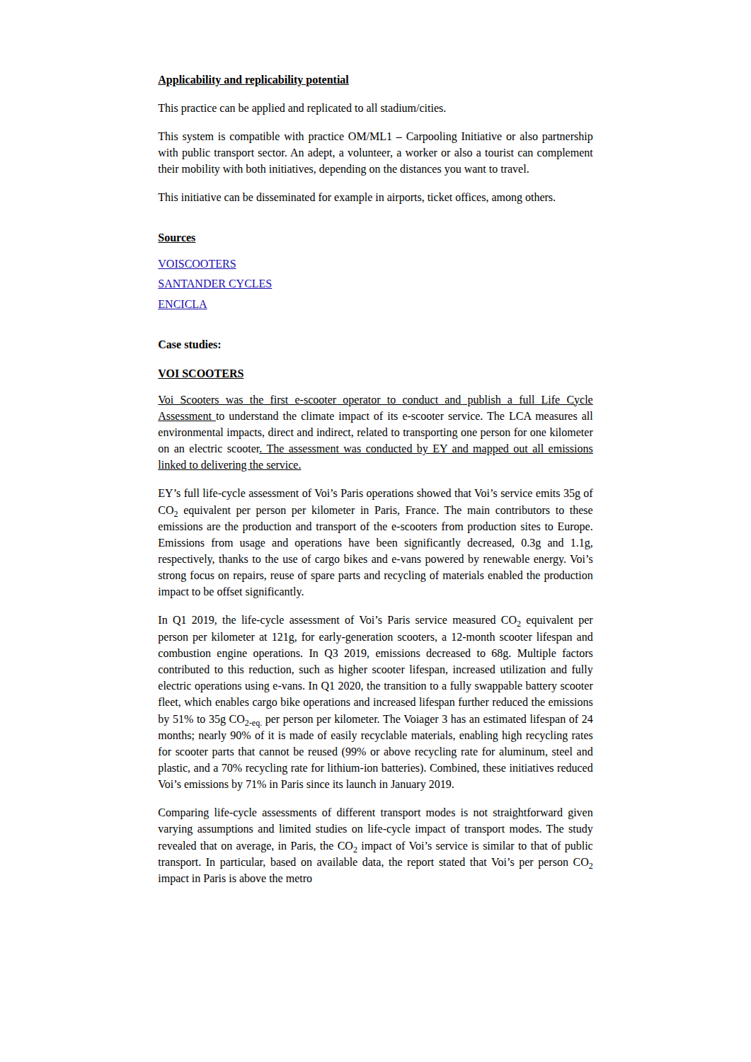Applicability and replicability potential
This practice can be applied and replicated to all stadium/cities.
This system is compatible with practice OM/ML1 – Carpooling Initiative or also partnership with public transport sector. An adept, a volunteer, a worker or also a tourist can complement their mobility with both initiatives, depending on the distances you want to travel.
This initiative can be disseminated for example in airports, ticket offices, among others.
Sources
VOISCOOTERS
SANTANDER CYCLES
ENCICLA
Case studies:
VOI SCOOTERS
Voi Scooters was the first e-scooter operator to conduct and publish a full Life Cycle Assessment to understand the climate impact of its e-scooter service. The LCA measures all environmental impacts, direct and indirect, related to transporting one person for one kilometer on an electric scooter. The assessment was conducted by EY and mapped out all emissions linked to delivering the service.
EY’s full life-cycle assessment of Voi’s Paris operations showed that Voi’s service emits 35g of CO2 equivalent per person per kilometer in Paris, France. The main contributors to these emissions are the production and transport of the e-scooters from production sites to Europe. Emissions from usage and operations have been significantly decreased, 0.3g and 1.1g, respectively, thanks to the use of cargo bikes and e-vans powered by renewable energy. Voi’s strong focus on repairs, reuse of spare parts and recycling of materials enabled the production impact to be offset significantly.
In Q1 2019, the life-cycle assessment of Voi’s Paris service measured CO2 equivalent per person per kilometer at 121g, for early-generation scooters, a 12-month scooter lifespan and combustion engine operations. In Q3 2019, emissions decreased to 68g. Multiple factors contributed to this reduction, such as higher scooter lifespan, increased utilization and fully electric operations using e-vans. In Q1 2020, the transition to a fully swappable battery scooter fleet, which enables cargo bike operations and increased lifespan further reduced the emissions by 51% to 35g CO2-eq. per person per kilometer. The Voiager 3 has an estimated lifespan of 24 months; nearly 90% of it is made of easily recyclable materials, enabling high recycling rates for scooter parts that cannot be reused (99% or above recycling rate for aluminum, steel and plastic, and a 70% recycling rate for lithium-ion batteries). Combined, these initiatives reduced Voi’s emissions by 71% in Paris since its launch in January 2019.
Comparing life-cycle assessments of different transport modes is not straightforward given varying assumptions and limited studies on life-cycle impact of transport modes. The study revealed that on average, in Paris, the CO2 impact of Voi’s service is similar to that of public transport. In particular, based on available data, the report stated that Voi’s per person CO2 impact in Paris is above the metro